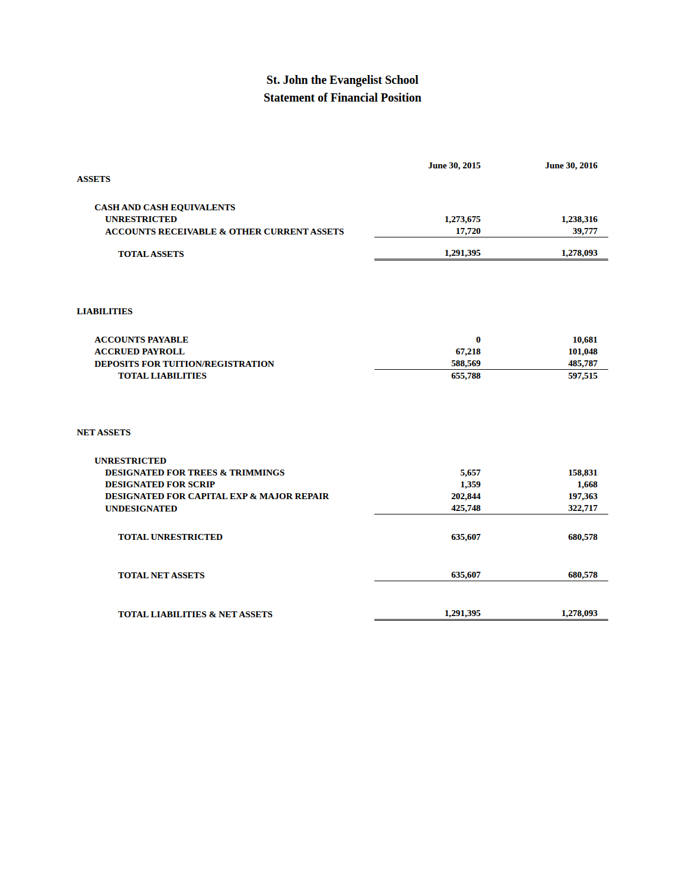St. John the Evangelist School
Statement of Financial Position
| | June 30, 2015 | June 30, 2016 |
| --- | --- | --- |
| ASSETS | | |
| CASH AND CASH EQUIVALENTS | | |
| UNRESTRICTED | 1,273,675 | 1,238,316 |
| ACCOUNTS RECEIVABLE & OTHER CURRENT ASSETS | 17,720 | 39,777 |
| TOTAL ASSETS | 1,291,395 | 1,278,093 |
| LIABILITIES | | |
| ACCOUNTS PAYABLE | 0 | 10,681 |
| ACCRUED PAYROLL | 67,218 | 101,048 |
| DEPOSITS FOR TUITION/REGISTRATION | 588,569 | 485,787 |
| TOTAL LIABILITIES | 655,788 | 597,515 |
| NET ASSETS | | |
| UNRESTRICTED | | |
| DESIGNATED FOR TREES & TRIMMINGS | 5,657 | 158,831 |
| DESIGNATED FOR SCRIP | 1,359 | 1,668 |
| DESIGNATED FOR CAPITAL EXP & MAJOR REPAIR | 202,844 | 197,363 |
| UNDESIGNATED | 425,748 | 322,717 |
| TOTAL UNRESTRICTED | 635,607 | 680,578 |
| TOTAL NET ASSETS | 635,607 | 680,578 |
| TOTAL LIABILITIES & NET ASSETS | 1,291,395 | 1,278,093 |